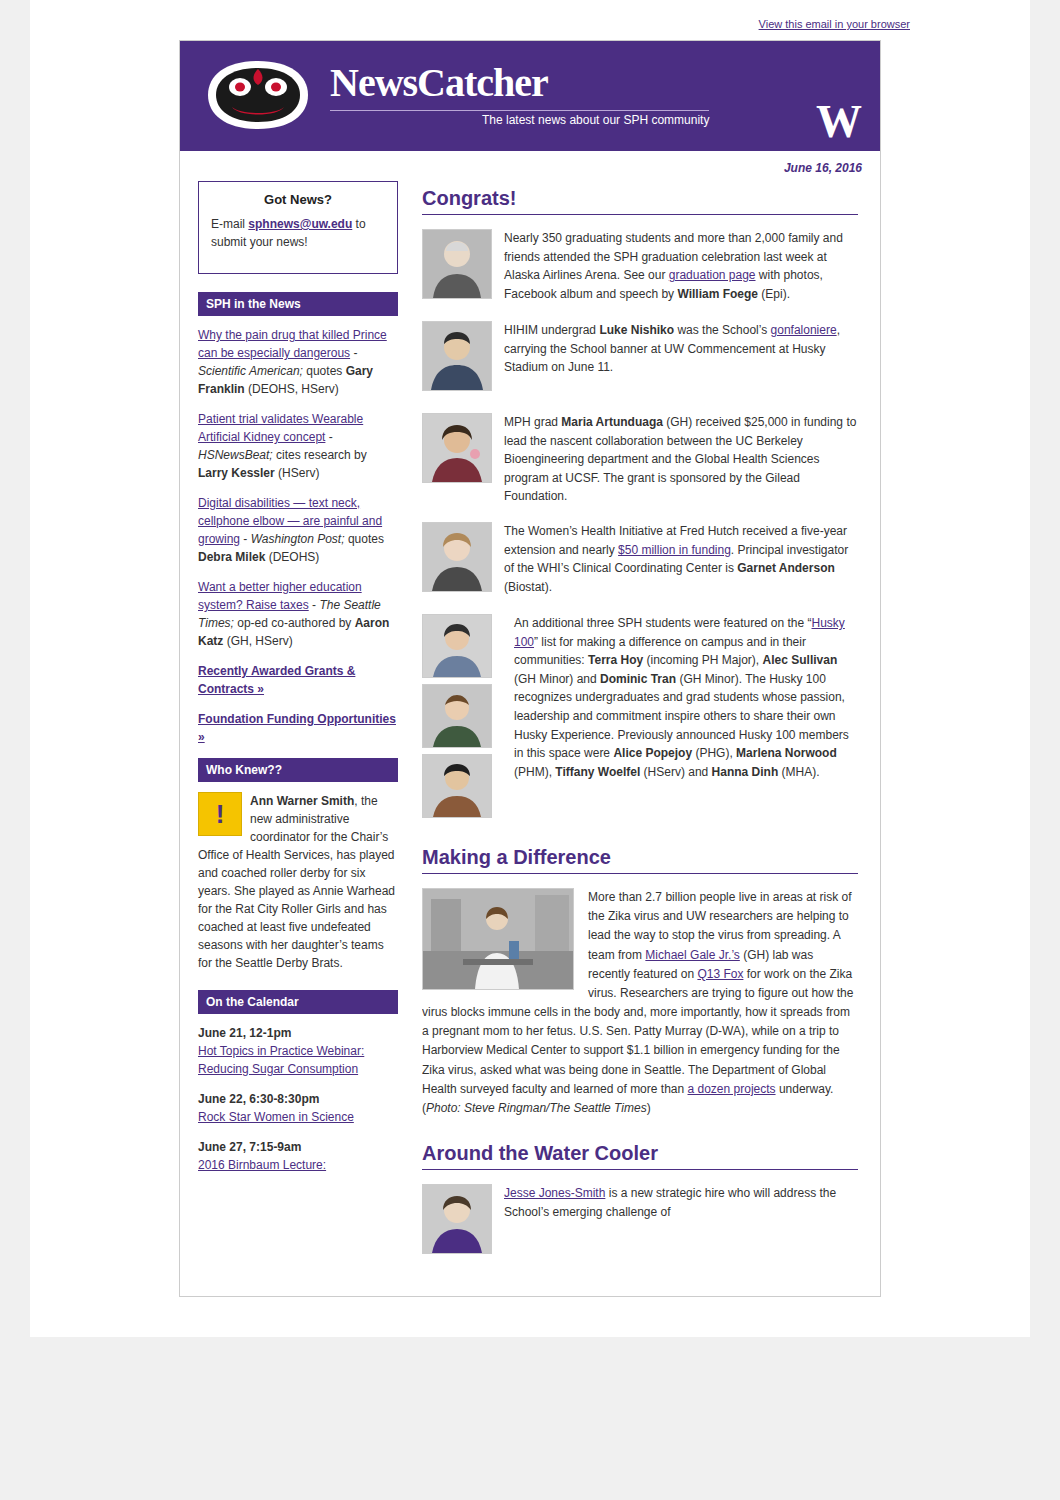View this email in your browser
NewsCatcher
The latest news about our SPH community
W
June 16, 2016
| Got News? E-mail sphnews@uw.edu to submit your news! SPH in the News Why the pain drug that killed Prince can be especially dangerous - Scientific American; quotes Gary Franklin (DEOHS, HServ) Patient trial validates Wearable Artificial Kidney concept - HSNewsBeat; cites research by Larry Kessler (HServ) Digital disabilities — text neck, cellphone elbow — are painful and growing - Washington Post; quotes Debra Milek (DEOHS) Want a better higher education system? Raise taxes - The Seattle Times; op-ed co-authored by Aaron Katz (GH, HServ) Recently Awarded Grants & Contracts » Foundation Funding Opportunities » Who Knew?? ! Ann Warner Smith , the new administrative coordinator for the Chair’s Office of Health Services, has played and coached roller derby for six years. She played as Annie Warhead for the Rat City Roller Girls and has coached at least five undefeated seasons with her daughter’s teams for the Seattle Derby Brats. On the Calendar June 21, 12-1pm Hot Topics in Practice Webinar: Reducing Sugar Consumption June 22, 6:30-8:30pm Rock Star Women in Science June 27, 7:15-9am 2016 Birnbaum Lecture: | Congrats! Nearly 350 graduating students and more than 2,000 family and friends attended the SPH graduation celebration last week at Alaska Airlines Arena. See our graduation page with photos, Facebook album and speech by William Foege (Epi). HIHIM undergrad Luke Nishiko was the School’s gonfaloniere , carrying the School banner at UW Commencement at Husky Stadium on June 11. MPH grad Maria Artunduaga (GH) received $25,000 in funding to lead the nascent collaboration between the UC Berkeley Bioengineering department and the Global Health Sciences program at UCSF. The grant is sponsored by the Gilead Foundation. The Women’s Health Initiative at Fred Hutch received a five-year extension and nearly $50 million in funding . Principal investigator of the WHI’s Clinical Coordinating Center is Garnet Anderson (Biostat). An additional three SPH students were featured on the “ Husky 100 ” list for making a difference on campus and in their communities: Terra Hoy (incoming PH Major), Alec Sullivan (GH Minor) and Dominic Tran (GH Minor). The Husky 100 recognizes undergraduates and grad students whose passion, leadership and commitment inspire others to share their own Husky Experience. Previously announced Husky 100 members in this space were Alice Popejoy (PHG), Marlena Norwood (PHM), Tiffany Woelfel (HServ) and Hanna Dinh (MHA). Making a Difference More than 2.7 billion people live in areas at risk of the Zika virus and UW researchers are helping to lead the way to stop the virus from spreading. A team from Michael Gale Jr.’s (GH) lab was recently featured on Q13 Fox for work on the Zika virus. Researchers are trying to figure out how the virus blocks immune cells in the body and, more importantly, how it spreads from a pregnant mom to her fetus. U.S. Sen. Patty Murray (D-WA), while on a trip to Harborview Medical Center to support $1.1 billion in emergency funding for the Zika virus, asked what was being done in Seattle. The Department of Global Health surveyed faculty and learned of more than a dozen projects underway. ( Photo: Steve Ringman/The Seattle Times ) Around the Water Cooler Jesse Jones-Smith is a new strategic hire who will address the School’s emerging challenge of |